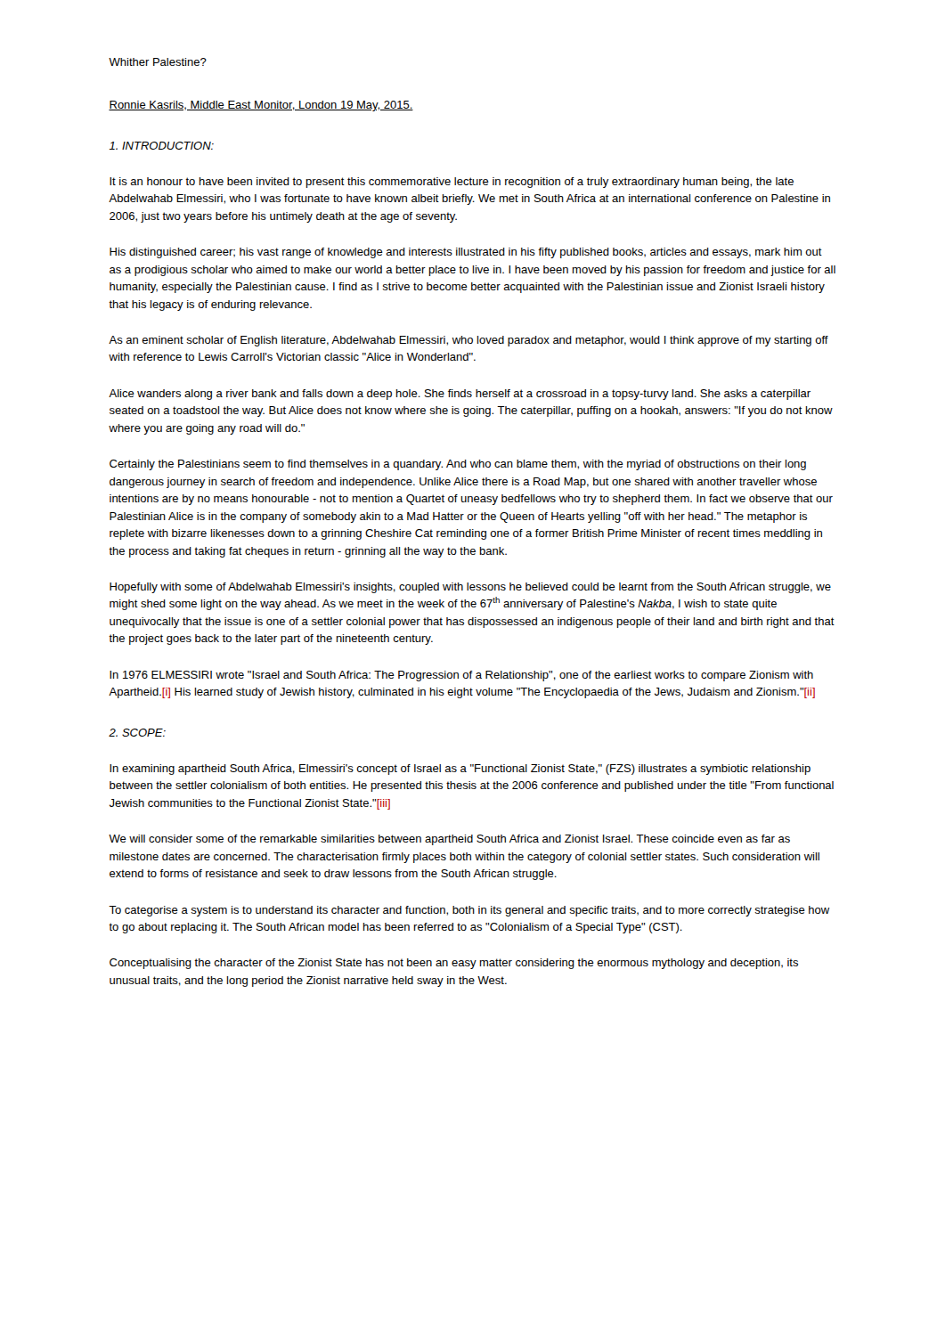Whither Palestine?
Ronnie Kasrils, Middle East Monitor, London 19 May, 2015.
1. INTRODUCTION:
It is an honour to have been invited to present this commemorative lecture in recognition of a truly extraordinary human being, the late Abdelwahab Elmessiri, who I was fortunate to have known albeit briefly. We met in South Africa at an international conference on Palestine in 2006, just two years before his untimely death at the age of seventy.
His distinguished career; his vast range of knowledge and interests illustrated in his fifty published books, articles and essays, mark him out as a prodigious scholar who aimed to make our world a better place to live in. I have been moved by his passion for freedom and justice for all humanity, especially the Palestinian cause. I find as I strive to become better acquainted with the Palestinian issue and Zionist Israeli history that his legacy is of enduring relevance.
As an eminent scholar of English literature, Abdelwahab Elmessiri, who loved paradox and metaphor, would I think approve of my starting off with reference to Lewis Carroll's Victorian classic "Alice in Wonderland".
Alice wanders along a river bank and falls down a deep hole. She finds herself at a crossroad in a topsy-turvy land. She asks a caterpillar seated on a toadstool the way. But Alice does not know where she is going. The caterpillar, puffing on a hookah, answers: "If you do not know where you are going any road will do."
Certainly the Palestinians seem to find themselves in a quandary. And who can blame them, with the myriad of obstructions on their long dangerous journey in search of freedom and independence. Unlike Alice there is a Road Map, but one shared with another traveller whose intentions are by no means honourable - not to mention a Quartet of uneasy bedfellows who try to shepherd them. In fact we observe that our Palestinian Alice is in the company of somebody akin to a Mad Hatter or the Queen of Hearts yelling "off with her head." The metaphor is replete with bizarre likenesses down to a grinning Cheshire Cat reminding one of a former British Prime Minister of recent times meddling in the process and taking fat cheques in return - grinning all the way to the bank.
Hopefully with some of Abdelwahab Elmessiri's insights, coupled with lessons he believed could be learnt from the South African struggle, we might shed some light on the way ahead. As we meet in the week of the 67th anniversary of Palestine's Nakba, I wish to state quite unequivocally that the issue is one of a settler colonial power that has dispossessed an indigenous people of their land and birth right and that the project goes back to the later part of the nineteenth century.
In 1976 ELMESSIRI wrote "Israel and South Africa: The Progression of a Relationship", one of the earliest works to compare Zionism with Apartheid.[i] His learned study of Jewish history, culminated in his eight volume "The Encyclopaedia of the Jews, Judaism and Zionism."[ii]
2. SCOPE:
In examining apartheid South Africa, Elmessiri's concept of Israel as a "Functional Zionist State," (FZS) illustrates a symbiotic relationship between the settler colonialism of both entities. He presented this thesis at the 2006 conference and published under the title "From functional Jewish communities to the Functional Zionist State."[iii]
We will consider some of the remarkable similarities between apartheid South Africa and Zionist Israel. These coincide even as far as milestone dates are concerned. The characterisation firmly places both within the category of colonial settler states. Such consideration will extend to forms of resistance and seek to draw lessons from the South African struggle.
To categorise a system is to understand its character and function, both in its general and specific traits, and to more correctly strategise how to go about replacing it. The South African model has been referred to as "Colonialism of a Special Type" (CST).
Conceptualising the character of the Zionist State has not been an easy matter considering the enormous mythology and deception, its unusual traits, and the long period the Zionist narrative held sway in the West.